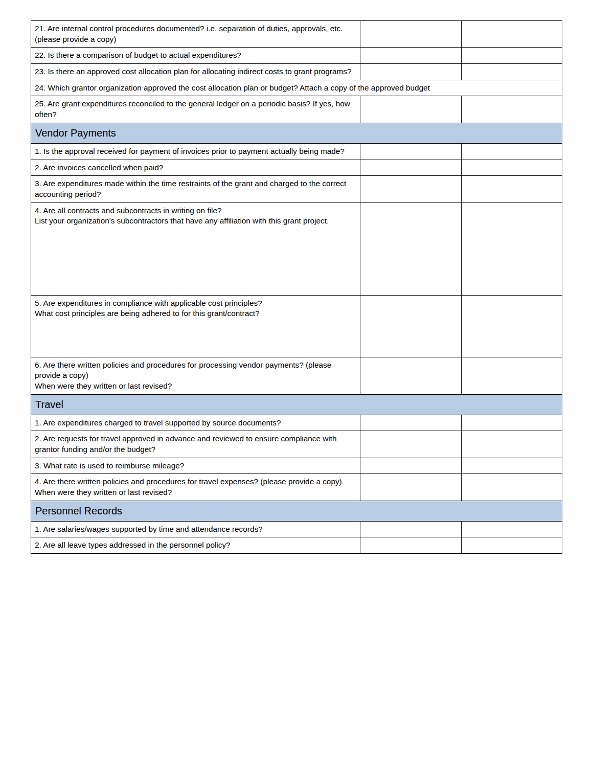| 21. Are internal control procedures documented? i.e. separation of duties, approvals, etc. (please provide a copy) | | |
| 22. Is there a comparison of budget to actual expenditures? | | |
| 23. Is there an approved cost allocation plan for allocating indirect costs to grant programs? | | |
| 24. Which grantor organization approved the cost allocation plan or budget? Attach a copy of the approved budget |
| 25. Are grant expenditures reconciled to the general ledger on a periodic basis? If yes, how often? | | |
| Vendor Payments |
| 1. Is the approval received for payment of invoices prior to payment actually being made? | | |
| 2. Are invoices cancelled when paid? | | |
| 3. Are expenditures made within the time restraints of the grant and charged to the correct accounting period? | | |
| 4. Are all contracts and subcontracts in writing on file? List your organization's subcontractors that have any affiliation with this grant project. | | |
| 5. Are expenditures in compliance with applicable cost principles? What cost principles are being adhered to for this grant/contract? | | |
| 6. Are there written policies and procedures for processing vendor payments? (please provide a copy) When were they written or last revised? | | |
| Travel |
| 1. Are expenditures charged to travel supported by source documents? | | |
| 2. Are requests for travel approved in advance and reviewed to ensure compliance with grantor funding and/or the budget? | | |
| 3. What rate is used to reimburse mileage? | | |
| 4. Are there written policies and procedures for travel expenses? (please provide a copy) When were they written or last revised? | | |
| Personnel Records |
| 1. Are salaries/wages supported by time and attendance records? | | |
| 2. Are all leave types addressed in the personnel policy? | | |